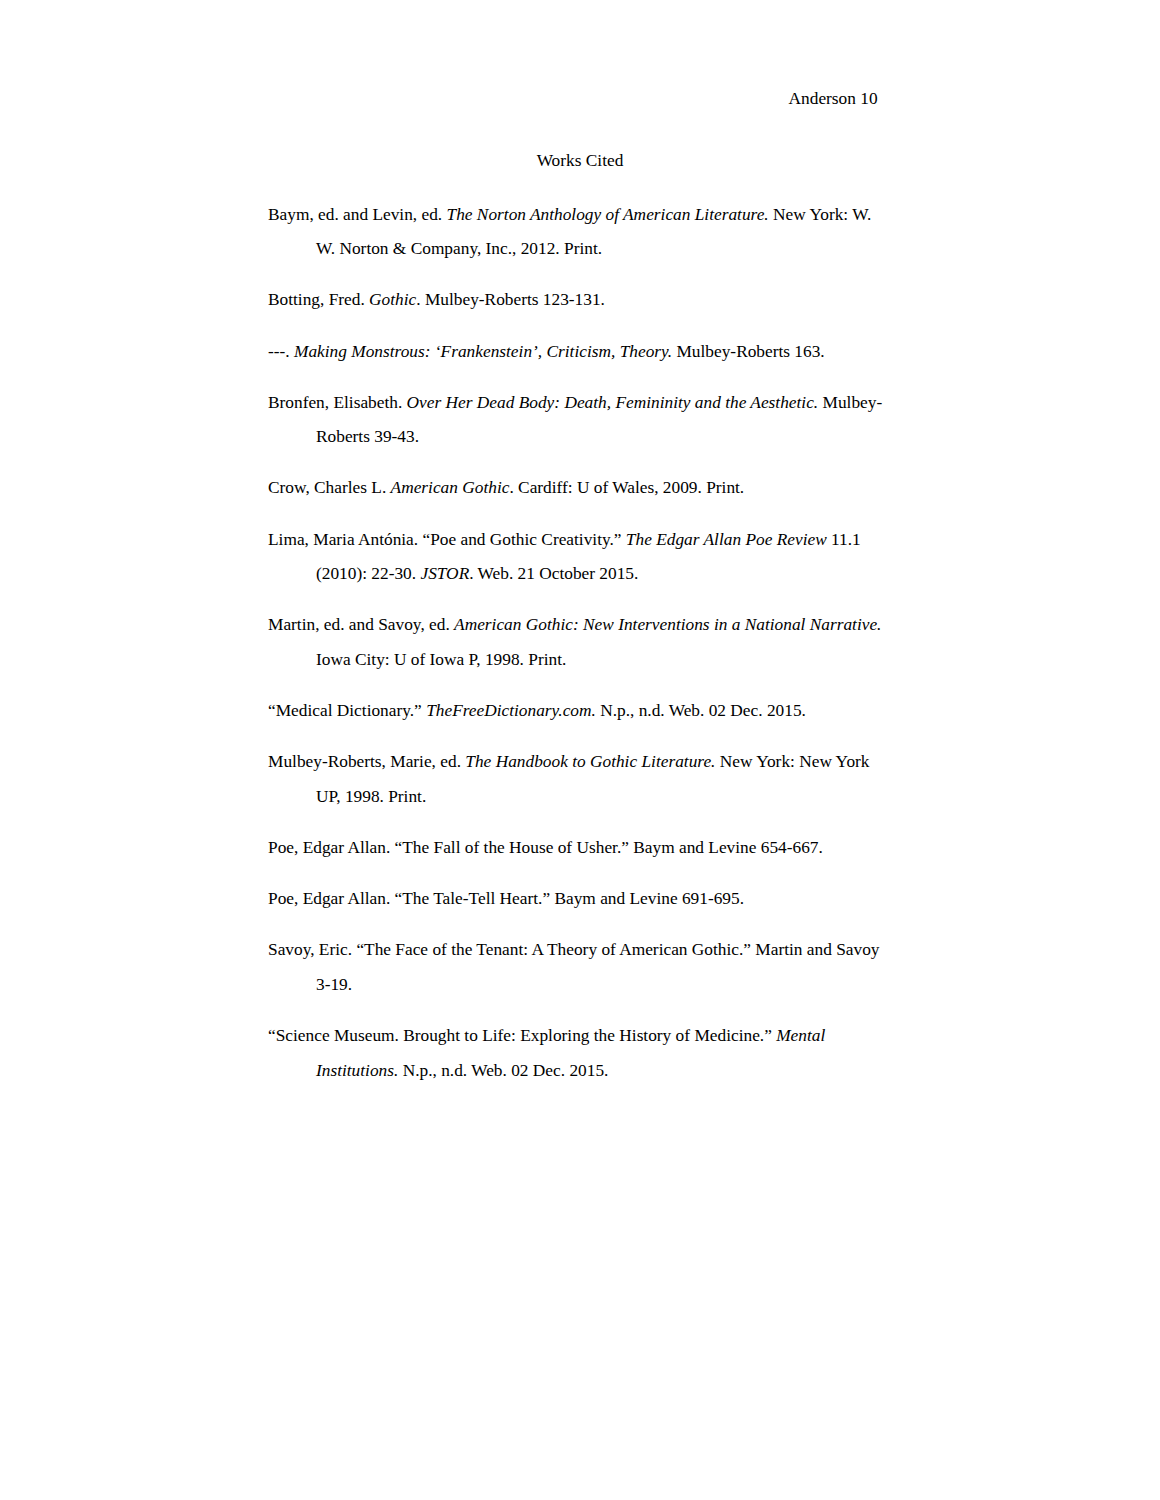Anderson 10
Works Cited
Baym, ed. and Levin, ed. The Norton Anthology of American Literature. New York: W. W. Norton & Company, Inc., 2012. Print.
Botting, Fred. Gothic. Mulbey-Roberts 123-131.
---. Making Monstrous: ‘Frankenstein’, Criticism, Theory. Mulbey-Roberts 163.
Bronfen, Elisabeth. Over Her Dead Body: Death, Femininity and the Aesthetic. Mulbey-Roberts 39-43.
Crow, Charles L. American Gothic. Cardiff: U of Wales, 2009. Print.
Lima, Maria Antónia. “Poe and Gothic Creativity.” The Edgar Allan Poe Review 11.1 (2010): 22-30. JSTOR. Web. 21 October 2015.
Martin, ed. and Savoy, ed. American Gothic: New Interventions in a National Narrative. Iowa City: U of Iowa P, 1998. Print.
“Medical Dictionary.” TheFreeDictionary.com. N.p., n.d. Web. 02 Dec. 2015.
Mulbey-Roberts, Marie, ed. The Handbook to Gothic Literature. New York: New York UP, 1998. Print.
Poe, Edgar Allan. “The Fall of the House of Usher.” Baym and Levine 654-667.
Poe, Edgar Allan. “The Tale-Tell Heart.” Baym and Levine 691-695.
Savoy, Eric. “The Face of the Tenant: A Theory of American Gothic.” Martin and Savoy 3-19.
“Science Museum. Brought to Life: Exploring the History of Medicine.” Mental Institutions. N.p., n.d. Web. 02 Dec. 2015.